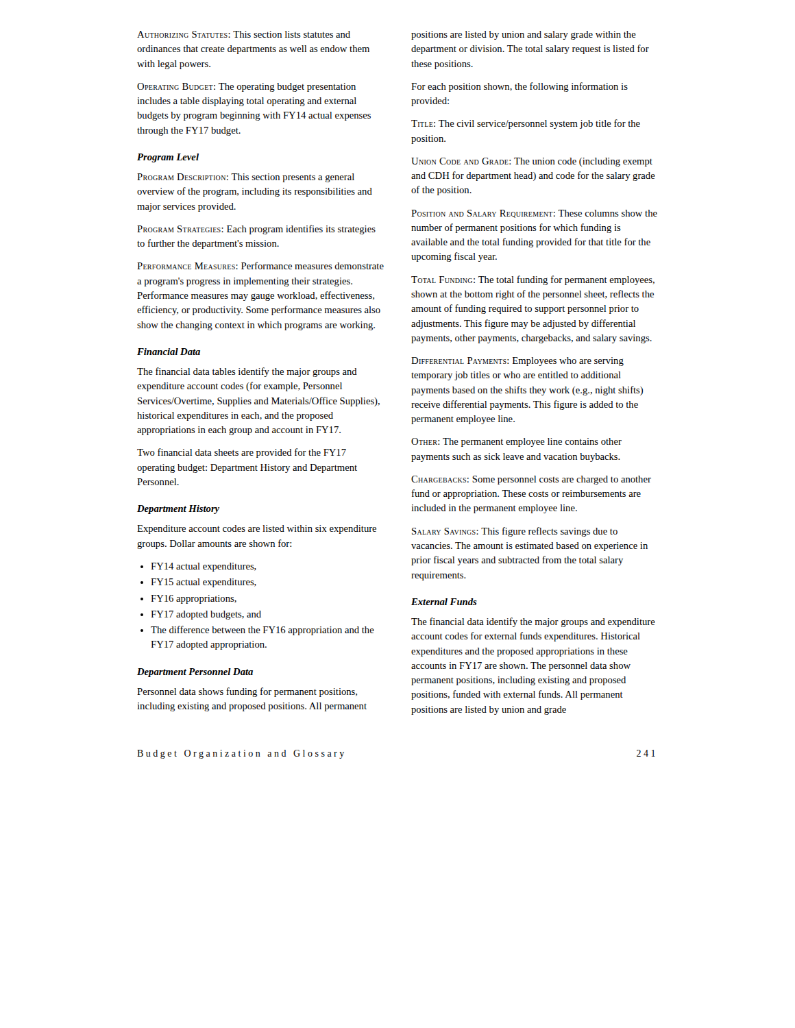Authorizing Statutes: This section lists statutes and ordinances that create departments as well as endow them with legal powers.
Operating Budget: The operating budget presentation includes a table displaying total operating and external budgets by program beginning with FY14 actual expenses through the FY17 budget.
Program Level
Program Description: This section presents a general overview of the program, including its responsibilities and major services provided.
Program Strategies: Each program identifies its strategies to further the department's mission.
Performance Measures: Performance measures demonstrate a program's progress in implementing their strategies. Performance measures may gauge workload, effectiveness, efficiency, or productivity. Some performance measures also show the changing context in which programs are working.
Financial Data
The financial data tables identify the major groups and expenditure account codes (for example, Personnel Services/Overtime, Supplies and Materials/Office Supplies), historical expenditures in each, and the proposed appropriations in each group and account in FY17.
Two financial data sheets are provided for the FY17 operating budget: Department History and Department Personnel.
Department History
Expenditure account codes are listed within six expenditure groups. Dollar amounts are shown for:
FY14 actual expenditures,
FY15 actual expenditures,
FY16 appropriations,
FY17 adopted budgets, and
The difference between the FY16 appropriation and the FY17 adopted appropriation.
Department Personnel Data
Personnel data shows funding for permanent positions, including existing and proposed positions. All permanent positions are listed by union and salary grade within the department or division. The total salary request is listed for these positions.
For each position shown, the following information is provided:
Title: The civil service/personnel system job title for the position.
Union Code and Grade: The union code (including exempt and CDH for department head) and code for the salary grade of the position.
Position and Salary Requirement: These columns show the number of permanent positions for which funding is available and the total funding provided for that title for the upcoming fiscal year.
Total Funding: The total funding for permanent employees, shown at the bottom right of the personnel sheet, reflects the amount of funding required to support personnel prior to adjustments. This figure may be adjusted by differential payments, other payments, chargebacks, and salary savings.
Differential Payments: Employees who are serving temporary job titles or who are entitled to additional payments based on the shifts they work (e.g., night shifts) receive differential payments. This figure is added to the permanent employee line.
Other: The permanent employee line contains other payments such as sick leave and vacation buybacks.
Chargebacks: Some personnel costs are charged to another fund or appropriation. These costs or reimbursements are included in the permanent employee line.
Salary Savings: This figure reflects savings due to vacancies. The amount is estimated based on experience in prior fiscal years and subtracted from the total salary requirements.
External Funds
The financial data identify the major groups and expenditure account codes for external funds expenditures. Historical expenditures and the proposed appropriations in these accounts in FY17 are shown. The personnel data show permanent positions, including existing and proposed positions, funded with external funds. All permanent positions are listed by union and grade
Budget Organization and Glossary 241